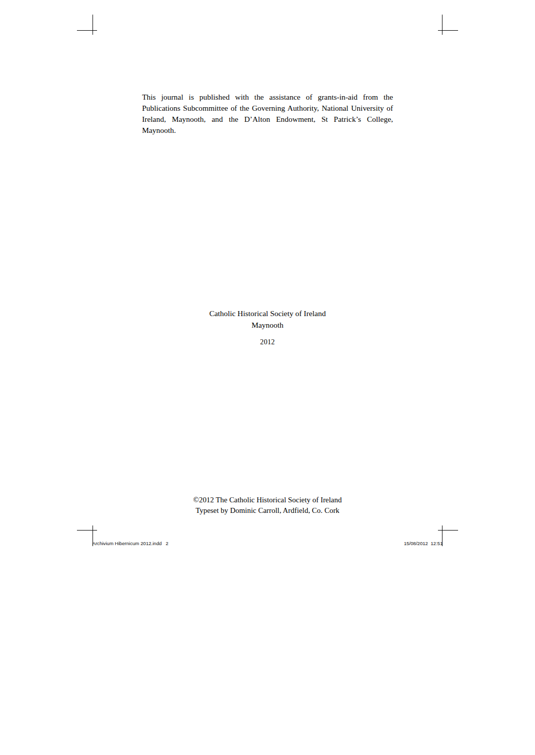This journal is published with the assistance of grants-in-aid from the Publications Subcommittee of the Governing Authority, National University of Ireland, Maynooth, and the D’Alton Endowment, St Patrick’s College, Maynooth.
Catholic Historical Society of Ireland
Maynooth 2012
©2012 The Catholic Historical Society of Ireland Typeset by Dominic Carroll, Ardfield, Co. Cork
Archivium Hibernicum 2012.indd 2 15/08/2012 12:51